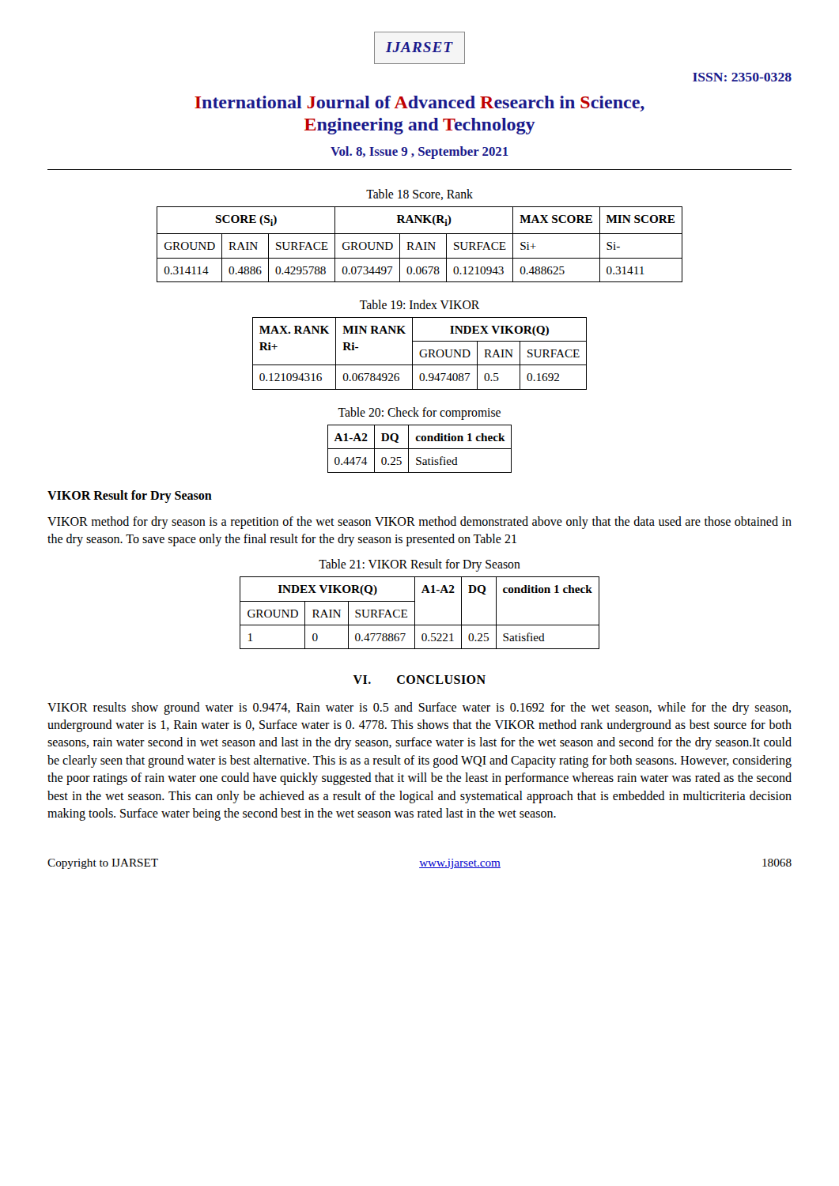IJARSET
ISSN: 2350-0328
International Journal of Advanced Research in Science,
Engineering and Technology
Vol. 8, Issue 9 , September 2021
Table 18 Score, Rank
| SCORE (S i ) | RANK(R i ) | MAX SCORE | MIN SCORE |
| --- | --- | --- | --- |
| GROUND | RAIN | SURFACE | GROUND | RAIN | SURFACE | Si+ | Si- |
| 0.314114 | 0.4886 | 0.4295788 | 0.0734497 | 0.0678 | 0.1210943 | 0.488625 | 0.31411 |
Table 19: Index VIKOR
| MAX. RANK Ri+ | MIN RANK Ri- | INDEX VIKOR(Q) |
| --- | --- | --- |
| GROUND | RAIN | SURFACE |
| 0.121094316 | 0.06784926 | 0.9474087 | 0.5 | 0.1692 |
Table 20: Check for compromise
| A1-A2 | DQ | condition 1 check |
| --- | --- | --- |
| 0.4474 | 0.25 | Satisfied |
VIKOR Result for Dry Season
VIKOR method for dry season is a repetition of the wet season VIKOR method demonstrated above only that the data used are those obtained in the dry season. To save space only the final result for the dry season is presented on Table 21
Table 21: VIKOR Result for Dry Season
| INDEX VIKOR(Q) | A1-A2 | DQ | condition 1 check |
| --- | --- | --- | --- |
| GROUND | RAIN | SURFACE |
| 1 | 0 | 0.4778867 | 0.5221 | 0.25 | Satisfied |
VI. CONCLUSION
VIKOR results show ground water is 0.9474, Rain water is 0.5 and Surface water is 0.1692 for the wet season, while for the dry season, underground water is 1, Rain water is 0, Surface water is 0. 4778. This shows that the VIKOR method rank underground as best source for both seasons, rain water second in wet season and last in the dry season, surface water is last for the wet season and second for the dry season.It could be clearly seen that ground water is best alternative. This is as a result of its good WQI and Capacity rating for both seasons. However, considering the poor ratings of rain water one could have quickly suggested that it will be the least in performance whereas rain water was rated as the second best in the wet season. This can only be achieved as a result of the logical and systematical approach that is embedded in multicriteria decision making tools. Surface water being the second best in the wet season was rated last in the wet season.
Copyright to IJARSET www.ijarset.com 18068